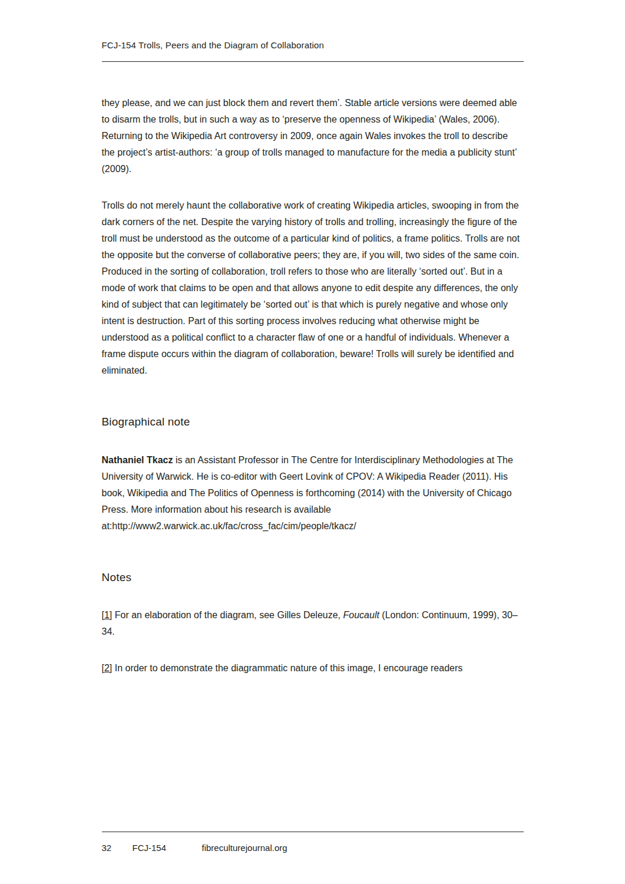FCJ-154 Trolls, Peers and the Diagram of Collaboration
they please, and we can just block them and revert them’. Stable article versions were deemed able to disarm the trolls, but in such a way as to ‘preserve the openness of Wikipedia’ (Wales, 2006). Returning to the Wikipedia Art controversy in 2009, once again Wales invokes the troll to describe the project’s artist-authors: ‘a group of trolls managed to manufacture for the media a publicity stunt’ (2009).
Trolls do not merely haunt the collaborative work of creating Wikipedia articles, swooping in from the dark corners of the net. Despite the varying history of trolls and trolling, increasingly the figure of the troll must be understood as the outcome of a particular kind of politics, a frame politics. Trolls are not the opposite but the converse of collaborative peers; they are, if you will, two sides of the same coin. Produced in the sorting of collaboration, troll refers to those who are literally ‘sorted out’. But in a mode of work that claims to be open and that allows anyone to edit despite any differences, the only kind of subject that can legitimately be ‘sorted out’ is that which is purely negative and whose only intent is destruction. Part of this sorting process involves reducing what otherwise might be understood as a political conflict to a character flaw of one or a handful of individuals. Whenever a frame dispute occurs within the diagram of collaboration, beware! Trolls will surely be identified and eliminated.
Biographical note
Nathaniel Tkacz is an Assistant Professor in The Centre for Interdisciplinary Methodologies at The University of Warwick. He is co-editor with Geert Lovink of CPOV: A Wikipedia Reader (2011). His book, Wikipedia and The Politics of Openness is forthcoming (2014) with the University of Chicago Press. More information about his research is available at:http://www2.warwick.ac.uk/fac/cross_fac/cim/people/tkacz/
Notes
[1] For an elaboration of the diagram, see Gilles Deleuze, Foucault (London: Continuum, 1999), 30–34.
[2] In order to demonstrate the diagrammatic nature of this image, I encourage readers
32 FCJ-154 fibreculturejournal.org